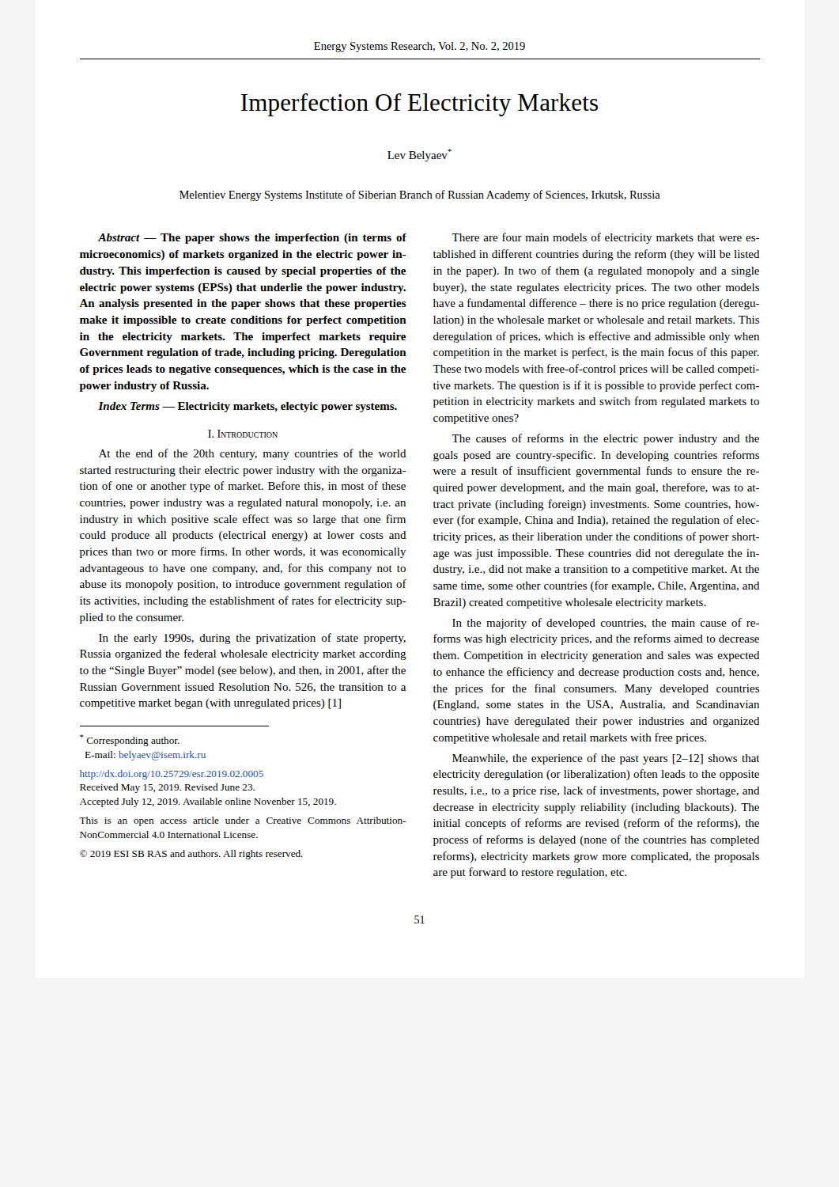Energy Systems Research, Vol. 2, No. 2, 2019
Imperfection Of Electricity Markets
Lev Belyaev*
Melentiev Energy Systems Institute of Siberian Branch of Russian Academy of Sciences, Irkutsk, Russia
Abstract — The paper shows the imperfection (in terms of microeconomics) of markets organized in the electric power industry. This imperfection is caused by special properties of the electric power systems (EPSs) that underlie the power industry. An analysis presented in the paper shows that these properties make it impossible to create conditions for perfect competition in the electricity markets. The imperfect markets require Government regulation of trade, including pricing. Deregulation of prices leads to negative consequences, which is the case in the power industry of Russia.
Index Terms — Electricity markets, electyic power systems.
I. Introduction
At the end of the 20th century, many countries of the world started restructuring their electric power industry with the organization of one or another type of market. Before this, in most of these countries, power industry was a regulated natural monopoly, i.e. an industry in which positive scale effect was so large that one firm could produce all products (electrical energy) at lower costs and prices than two or more firms. In other words, it was economically advantageous to have one company, and, for this company not to abuse its monopoly position, to introduce government regulation of its activities, including the establishment of rates for electricity supplied to the consumer.
In the early 1990s, during the privatization of state property, Russia organized the federal wholesale electricity market according to the “Single Buyer” model (see below), and then, in 2001, after the Russian Government issued Resolution No. 526, the transition to a competitive market began (with unregulated prices) [1]
* Corresponding author.
E-mail: belyaev@isem.irk.ru
http://dx.doi.org/10.25729/esr.2019.02.0005
Received May 15, 2019. Revised June 23.
Accepted July 12, 2019. Available online Novenber 15, 2019.
This is an open access article under a Creative Commons Attribution-NonCommercial 4.0 International License.
© 2019 ESI SB RAS and authors. All rights reserved.
There are four main models of electricity markets that were established in different countries during the reform (they will be listed in the paper). In two of them (a regulated monopoly and a single buyer), the state regulates electricity prices. The two other models have a fundamental difference – there is no price regulation (deregulation) in the wholesale market or wholesale and retail markets. This deregulation of prices, which is effective and admissible only when competition in the market is perfect, is the main focus of this paper. These two models with free-of-control prices will be called competitive markets. The question is if it is possible to provide perfect competition in electricity markets and switch from regulated markets to competitive ones?
The causes of reforms in the electric power industry and the goals posed are country-specific. In developing countries reforms were a result of insufficient governmental funds to ensure the required power development, and the main goal, therefore, was to attract private (including foreign) investments. Some countries, however (for example, China and India), retained the regulation of electricity prices, as their liberation under the conditions of power shortage was just impossible. These countries did not deregulate the industry, i.e., did not make a transition to a competitive market. At the same time, some other countries (for example, Chile, Argentina, and Brazil) created competitive wholesale electricity markets.
In the majority of developed countries, the main cause of reforms was high electricity prices, and the reforms aimed to decrease them. Competition in electricity generation and sales was expected to enhance the efficiency and decrease production costs and, hence, the prices for the final consumers. Many developed countries (England, some states in the USA, Australia, and Scandinavian countries) have deregulated their power industries and organized competitive wholesale and retail markets with free prices.
Meanwhile, the experience of the past years [2–12] shows that electricity deregulation (or liberalization) often leads to the opposite results, i.e., to a price rise, lack of investments, power shortage, and decrease in electricity supply reliability (including blackouts). The initial concepts of reforms are revised (reform of the reforms), the process of reforms is delayed (none of the countries has completed reforms), electricity markets grow more complicated, the proposals are put forward to restore regulation, etc.
51